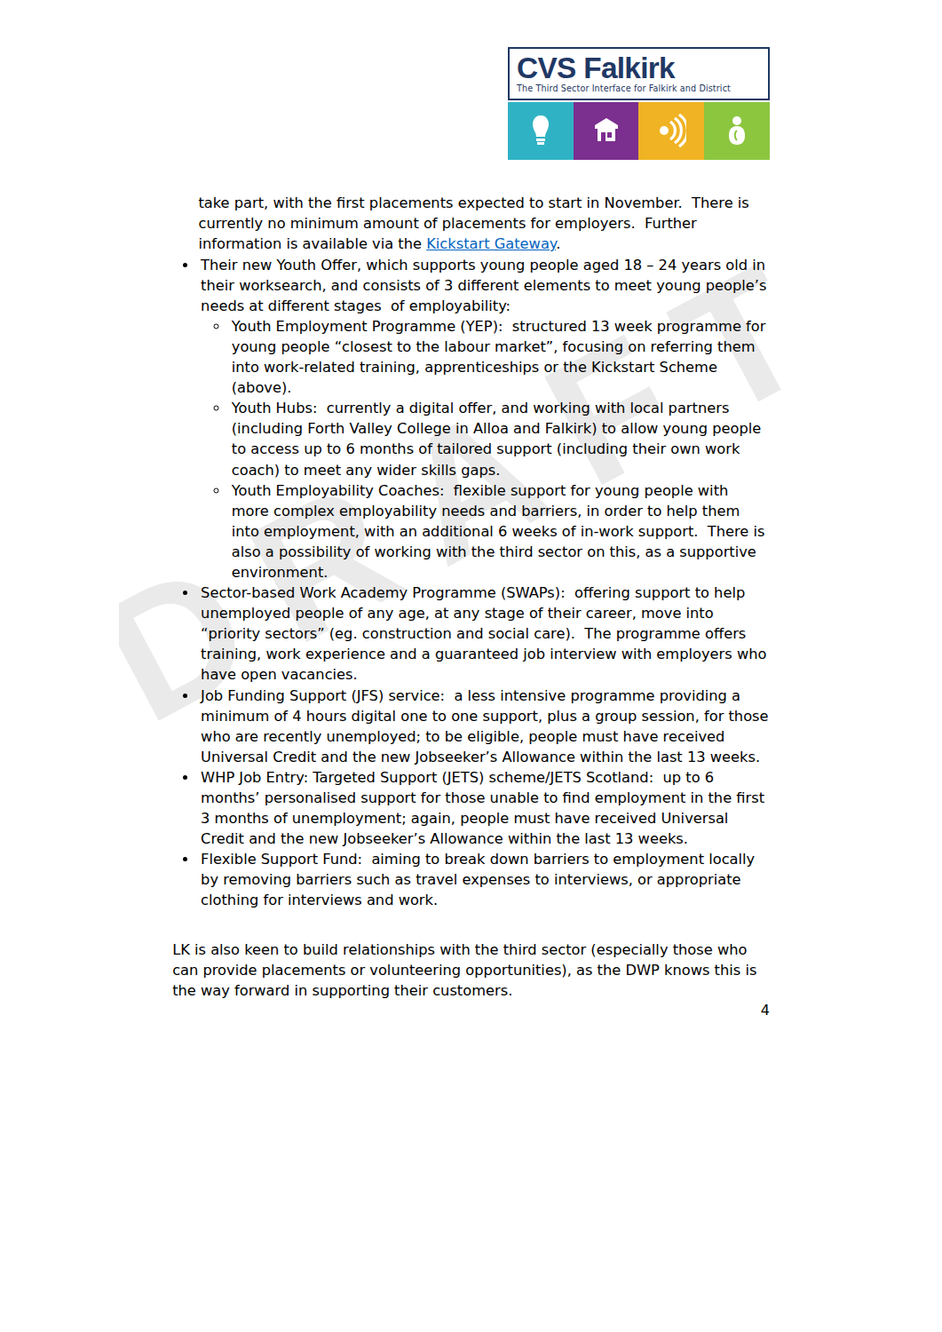DRAFT
CVS Falkirk
The Third Sector Interface for Falkirk and District
take part, with the first placements expected to start in November. There is currently no minimum amount of placements for employers. Further information is available via the Kickstart Gateway.
Their new Youth Offer, which supports young people aged 18 – 24 years old in their worksearch, and consists of 3 different elements to meet young people’s needs at different stages of employability:
Youth Employment Programme (YEP): structured 13 week programme for young people “closest to the labour market”, focusing on referring them into work-related training, apprenticeships or the Kickstart Scheme (above).
Youth Hubs: currently a digital offer, and working with local partners (including Forth Valley College in Alloa and Falkirk) to allow young people to access up to 6 months of tailored support (including their own work coach) to meet any wider skills gaps.
Youth Employability Coaches: flexible support for young people with more complex employability needs and barriers, in order to help them into employment, with an additional 6 weeks of in-work support. There is also a possibility of working with the third sector on this, as a supportive environment.
Sector-based Work Academy Programme (SWAPs): offering support to help unemployed people of any age, at any stage of their career, move into “priority sectors” (eg. construction and social care). The programme offers training, work experience and a guaranteed job interview with employers who have open vacancies.
Job Funding Support (JFS) service: a less intensive programme providing a minimum of 4 hours digital one to one support, plus a group session, for those who are recently unemployed; to be eligible, people must have received Universal Credit and the new Jobseeker’s Allowance within the last 13 weeks.
WHP Job Entry: Targeted Support (JETS) scheme/JETS Scotland: up to 6 months’ personalised support for those unable to find employment in the first 3 months of unemployment; again, people must have received Universal Credit and the new Jobseeker’s Allowance within the last 13 weeks.
Flexible Support Fund: aiming to break down barriers to employment locally by removing barriers such as travel expenses to interviews, or appropriate clothing for interviews and work.
LK is also keen to build relationships with the third sector (especially those who can provide placements or volunteering opportunities), as the DWP knows this is the way forward in supporting their customers.
4